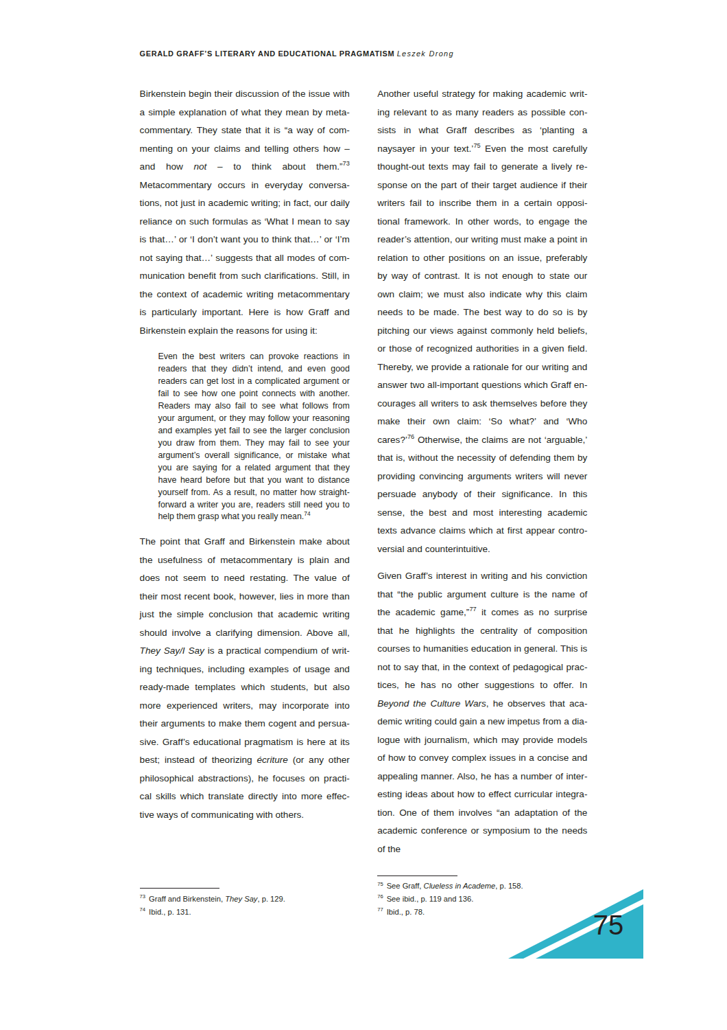Gerald Graff’s Literary and Educational Pragmatism Leszek Drong
Birkenstein begin their discussion of the issue with a simple explanation of what they mean by metacommentary. They state that it is “a way of commenting on your claims and telling others how – and how not – to think about them.”73 Metacommentary occurs in everyday conversations, not just in academic writing; in fact, our daily reliance on such formulas as ‘What I mean to say is that…’ or ‘I don’t want you to think that…’ or ‘I’m not saying that…’ suggests that all modes of communication benefit from such clarifications. Still, in the context of academic writing metacommentary is particularly important. Here is how Graff and Birkenstein explain the reasons for using it:
Even the best writers can provoke reactions in readers that they didn’t intend, and even good readers can get lost in a complicated argument or fail to see how one point connects with another. Readers may also fail to see what follows from your argument, or they may follow your reasoning and examples yet fail to see the larger conclusion you draw from them. They may fail to see your argument’s overall significance, or mistake what you are saying for a related argument that they have heard before but that you want to distance yourself from. As a result, no matter how straightforward a writer you are, readers still need you to help them grasp what you really mean.74
The point that Graff and Birkenstein make about the usefulness of metacommentary is plain and does not seem to need restating. The value of their most recent book, however, lies in more than just the simple conclusion that academic writing should involve a clarifying dimension. Above all, They Say/I Say is a practical compendium of writing techniques, including examples of usage and ready-made templates which students, but also more experienced writers, may incorporate into their arguments to make them cogent and persuasive. Graff’s educational pragmatism is here at its best; instead of theorizing écriture (or any other philosophical abstractions), he focuses on practical skills which translate directly into more effective ways of communicating with others.
73 Graff and Birkenstein, They Say, p. 129.
74 Ibid., p. 131.
Another useful strategy for making academic writing relevant to as many readers as possible consists in what Graff describes as ‘planting a naysayer in your text.’75 Even the most carefully thought-out texts may fail to generate a lively response on the part of their target audience if their writers fail to inscribe them in a certain oppositional framework. In other words, to engage the reader’s attention, our writing must make a point in relation to other positions on an issue, preferably by way of contrast. It is not enough to state our own claim; we must also indicate why this claim needs to be made. The best way to do so is by pitching our views against commonly held beliefs, or those of recognized authorities in a given field. Thereby, we provide a rationale for our writing and answer two all-important questions which Graff encourages all writers to ask themselves before they make their own claim: ‘So what?’ and ‘Who cares?’76 Otherwise, the claims are not ‘arguable,’ that is, without the necessity of defending them by providing convincing arguments writers will never persuade anybody of their significance. In this sense, the best and most interesting academic texts advance claims which at first appear controversial and counterintuitive.
Given Graff’s interest in writing and his conviction that “the public argument culture is the name of the academic game,”77 it comes as no surprise that he highlights the centrality of composition courses to humanities education in general. This is not to say that, in the context of pedagogical practices, he has no other suggestions to offer. In Beyond the Culture Wars, he observes that academic writing could gain a new impetus from a dialogue with journalism, which may provide models of how to convey complex issues in a concise and appealing manner. Also, he has a number of interesting ideas about how to effect curricular integration. One of them involves “an adaptation of the academic conference or symposium to the needs of the
75 See Graff, Clueless in Academe, p. 158.
76 See ibid., p. 119 and 136.
77 Ibid., p. 78.
75